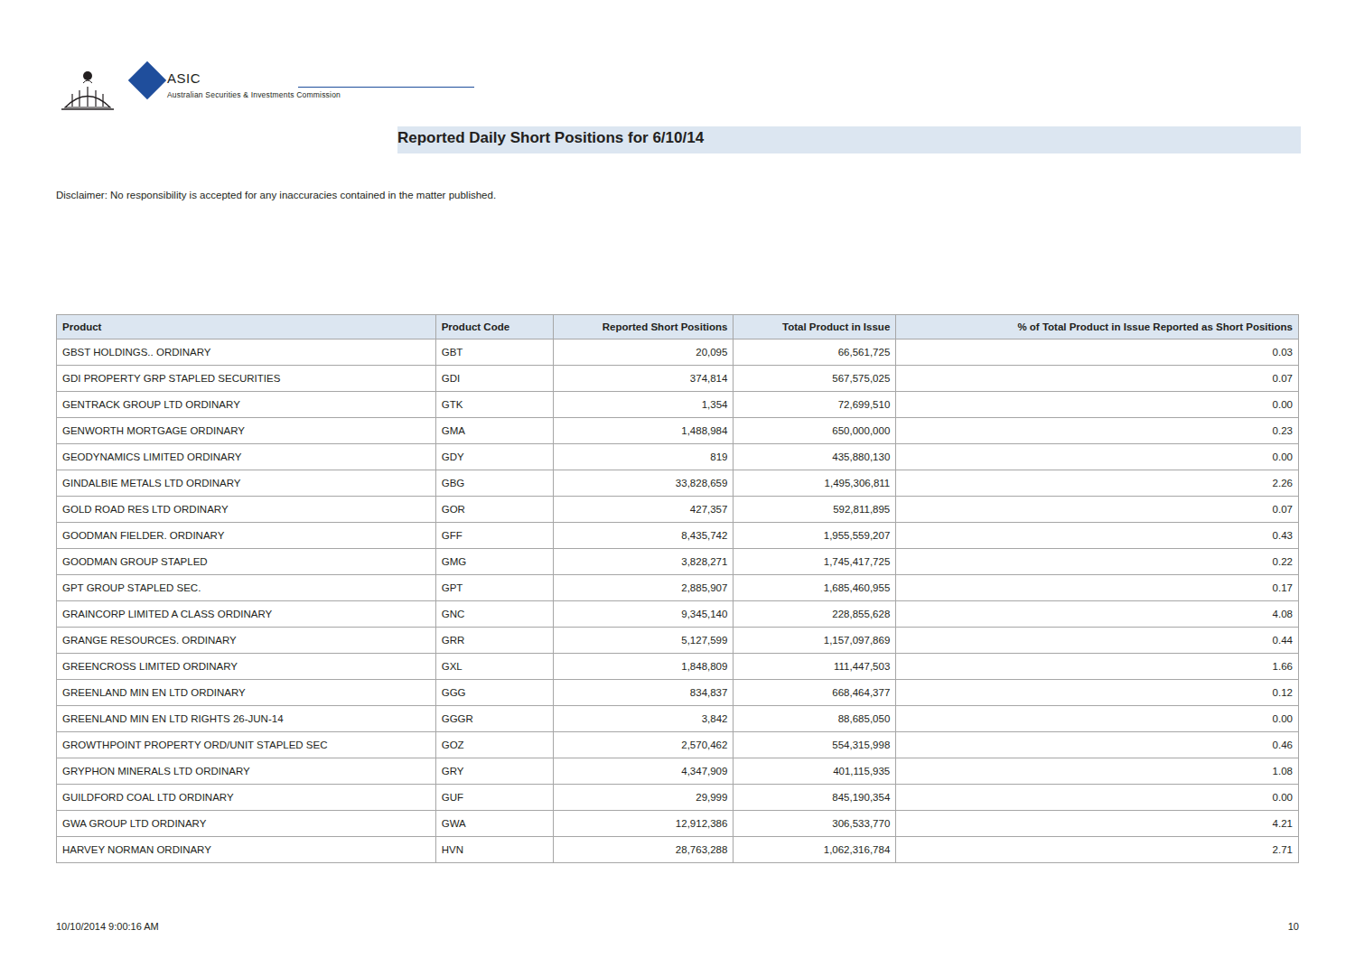ASIC
Australian Securities & Investments Commission
Reported Daily Short Positions for 6/10/14
Disclaimer: No responsibility is accepted for any inaccuracies contained in the matter published.
| Product | Product Code | Reported Short Positions | Total Product in Issue | % of Total Product in Issue Reported as Short Positions |
| --- | --- | --- | --- | --- |
| GBST HOLDINGS.. ORDINARY | GBT | 20,095 | 66,561,725 | 0.03 |
| GDI PROPERTY GRP STAPLED SECURITIES | GDI | 374,814 | 567,575,025 | 0.07 |
| GENTRACK GROUP LTD ORDINARY | GTK | 1,354 | 72,699,510 | 0.00 |
| GENWORTH MORTGAGE ORDINARY | GMA | 1,488,984 | 650,000,000 | 0.23 |
| GEODYNAMICS LIMITED ORDINARY | GDY | 819 | 435,880,130 | 0.00 |
| GINDALBIE METALS LTD ORDINARY | GBG | 33,828,659 | 1,495,306,811 | 2.26 |
| GOLD ROAD RES LTD ORDINARY | GOR | 427,357 | 592,811,895 | 0.07 |
| GOODMAN FIELDER. ORDINARY | GFF | 8,435,742 | 1,955,559,207 | 0.43 |
| GOODMAN GROUP STAPLED | GMG | 3,828,271 | 1,745,417,725 | 0.22 |
| GPT GROUP STAPLED SEC. | GPT | 2,885,907 | 1,685,460,955 | 0.17 |
| GRAINCORP LIMITED A CLASS ORDINARY | GNC | 9,345,140 | 228,855,628 | 4.08 |
| GRANGE RESOURCES. ORDINARY | GRR | 5,127,599 | 1,157,097,869 | 0.44 |
| GREENCROSS LIMITED ORDINARY | GXL | 1,848,809 | 111,447,503 | 1.66 |
| GREENLAND MIN EN LTD ORDINARY | GGG | 834,837 | 668,464,377 | 0.12 |
| GREENLAND MIN EN LTD RIGHTS 26-JUN-14 | GGGR | 3,842 | 88,685,050 | 0.00 |
| GROWTHPOINT PROPERTY ORD/UNIT STAPLED SEC | GOZ | 2,570,462 | 554,315,998 | 0.46 |
| GRYPHON MINERALS LTD ORDINARY | GRY | 4,347,909 | 401,115,935 | 1.08 |
| GUILDFORD COAL LTD ORDINARY | GUF | 29,999 | 845,190,354 | 0.00 |
| GWA GROUP LTD ORDINARY | GWA | 12,912,386 | 306,533,770 | 4.21 |
| HARVEY NORMAN ORDINARY | HVN | 28,763,288 | 1,062,316,784 | 2.71 |
10/10/2014 9:00:16 AM
10